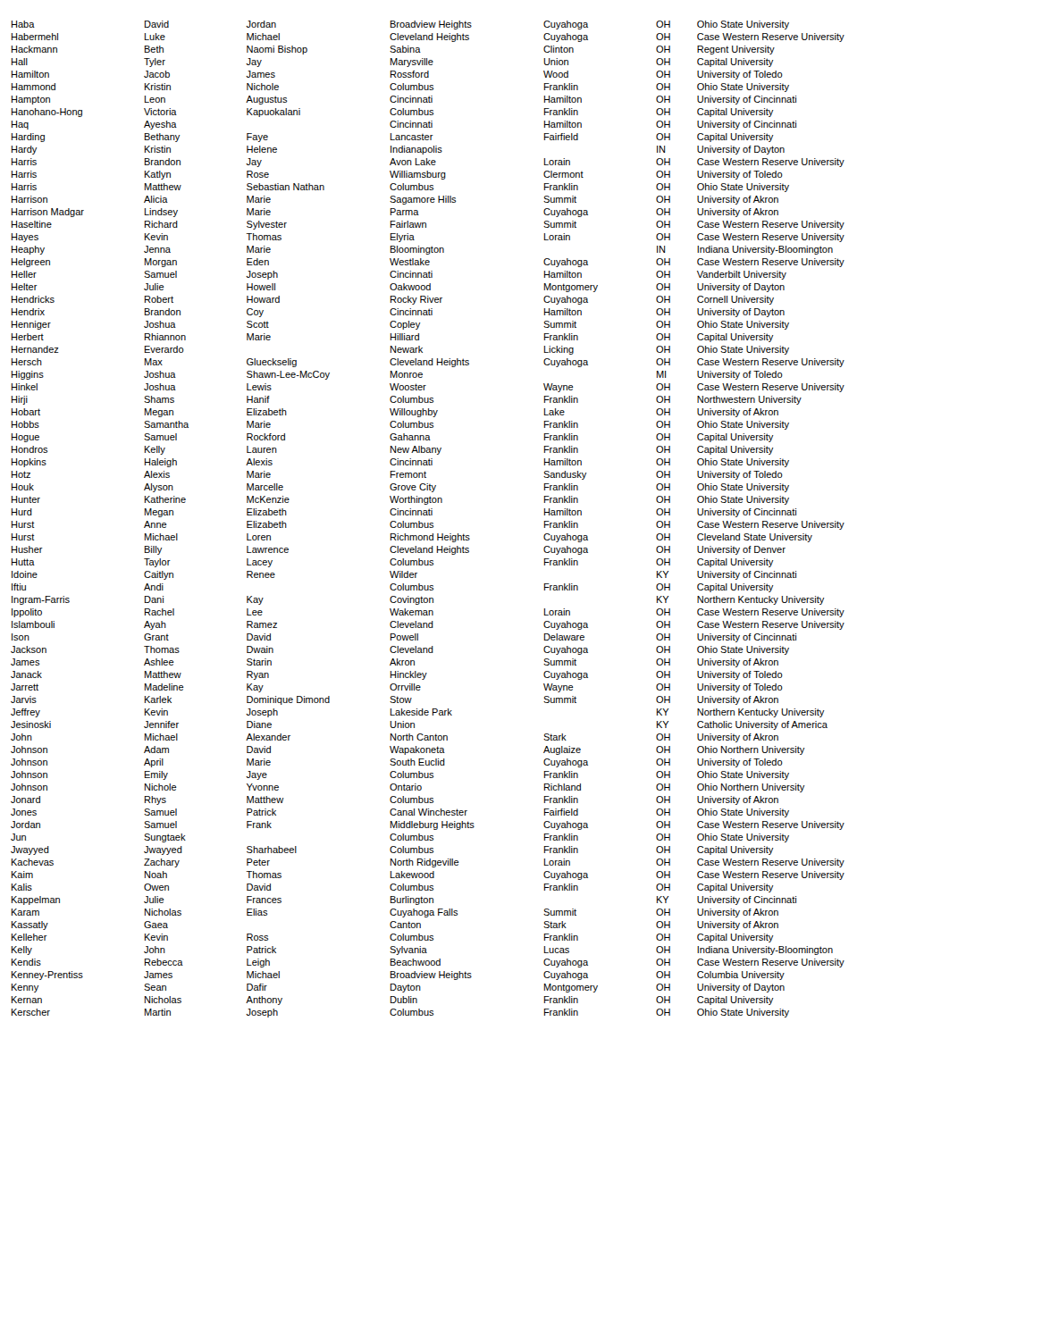| Haba | David | Jordan | Broadview Heights | Cuyahoga | OH | Ohio State University |
| Habermehl | Luke | Michael | Cleveland Heights | Cuyahoga | OH | Case Western Reserve University |
| Hackmann | Beth | Naomi Bishop | Sabina | Clinton | OH | Regent University |
| Hall | Tyler | Jay | Marysville | Union | OH | Capital University |
| Hamilton | Jacob | James | Rossford | Wood | OH | University of Toledo |
| Hammond | Kristin | Nichole | Columbus | Franklin | OH | Ohio State University |
| Hampton | Leon | Augustus | Cincinnati | Hamilton | OH | University of Cincinnati |
| Hanohano-Hong | Victoria | Kapuokalani | Columbus | Franklin | OH | Capital University |
| Haq | Ayesha | | Cincinnati | Hamilton | OH | University of Cincinnati |
| Harding | Bethany | Faye | Lancaster | Fairfield | OH | Capital University |
| Hardy | Kristin | Helene | Indianapolis | | IN | University of Dayton |
| Harris | Brandon | Jay | Avon Lake | Lorain | OH | Case Western Reserve University |
| Harris | Katlyn | Rose | Williamsburg | Clermont | OH | University of Toledo |
| Harris | Matthew | Sebastian Nathan | Columbus | Franklin | OH | Ohio State University |
| Harrison | Alicia | Marie | Sagamore Hills | Summit | OH | University of Akron |
| Harrison Madgar | Lindsey | Marie | Parma | Cuyahoga | OH | University of Akron |
| Haseltine | Richard | Sylvester | Fairlawn | Summit | OH | Case Western Reserve University |
| Hayes | Kevin | Thomas | Elyria | Lorain | OH | Case Western Reserve University |
| Heaphy | Jenna | Marie | Bloomington | | IN | Indiana University-Bloomington |
| Helgreen | Morgan | Eden | Westlake | Cuyahoga | OH | Case Western Reserve University |
| Heller | Samuel | Joseph | Cincinnati | Hamilton | OH | Vanderbilt University |
| Helter | Julie | Howell | Oakwood | Montgomery | OH | University of Dayton |
| Hendricks | Robert | Howard | Rocky River | Cuyahoga | OH | Cornell University |
| Hendrix | Brandon | Coy | Cincinnati | Hamilton | OH | University of Dayton |
| Henniger | Joshua | Scott | Copley | Summit | OH | Ohio State University |
| Herbert | Rhiannon | Marie | Hilliard | Franklin | OH | Capital University |
| Hernandez | Everardo | | Newark | Licking | OH | Ohio State University |
| Hersch | Max | Glueckselig | Cleveland Heights | Cuyahoga | OH | Case Western Reserve University |
| Higgins | Joshua | Shawn-Lee-McCoy | Monroe | | MI | University of Toledo |
| Hinkel | Joshua | Lewis | Wooster | Wayne | OH | Case Western Reserve University |
| Hirji | Shams | Hanif | Columbus | Franklin | OH | Northwestern University |
| Hobart | Megan | Elizabeth | Willoughby | Lake | OH | University of Akron |
| Hobbs | Samantha | Marie | Columbus | Franklin | OH | Ohio State University |
| Hogue | Samuel | Rockford | Gahanna | Franklin | OH | Capital University |
| Hondros | Kelly | Lauren | New Albany | Franklin | OH | Capital University |
| Hopkins | Haleigh | Alexis | Cincinnati | Hamilton | OH | Ohio State University |
| Hotz | Alexis | Marie | Fremont | Sandusky | OH | University of Toledo |
| Houk | Alyson | Marcelle | Grove City | Franklin | OH | Ohio State University |
| Hunter | Katherine | McKenzie | Worthington | Franklin | OH | Ohio State University |
| Hurd | Megan | Elizabeth | Cincinnati | Hamilton | OH | University of Cincinnati |
| Hurst | Anne | Elizabeth | Columbus | Franklin | OH | Case Western Reserve University |
| Hurst | Michael | Loren | Richmond Heights | Cuyahoga | OH | Cleveland State University |
| Husher | Billy | Lawrence | Cleveland Heights | Cuyahoga | OH | University of Denver |
| Hutta | Taylor | Lacey | Columbus | Franklin | OH | Capital University |
| Idoine | Caitlyn | Renee | Wilder | | KY | University of Cincinnati |
| Iftiu | Andi | | Columbus | Franklin | OH | Capital University |
| Ingram-Farris | Dani | Kay | Covington | | KY | Northern Kentucky University |
| Ippolito | Rachel | Lee | Wakeman | Lorain | OH | Case Western Reserve University |
| Islambouli | Ayah | Ramez | Cleveland | Cuyahoga | OH | Case Western Reserve University |
| Ison | Grant | David | Powell | Delaware | OH | University of Cincinnati |
| Jackson | Thomas | Dwain | Cleveland | Cuyahoga | OH | Ohio State University |
| James | Ashlee | Starin | Akron | Summit | OH | University of Akron |
| Janack | Matthew | Ryan | Hinckley | Cuyahoga | OH | University of Toledo |
| Jarrett | Madeline | Kay | Orrville | Wayne | OH | University of Toledo |
| Jarvis | Karlek | Dominique Dimond | Stow | Summit | OH | University of Akron |
| Jeffrey | Kevin | Joseph | Lakeside Park | | KY | Northern Kentucky University |
| Jesinoski | Jennifer | Diane | Union | | KY | Catholic University of America |
| John | Michael | Alexander | North Canton | Stark | OH | University of Akron |
| Johnson | Adam | David | Wapakoneta | Auglaize | OH | Ohio Northern University |
| Johnson | April | Marie | South Euclid | Cuyahoga | OH | University of Toledo |
| Johnson | Emily | Jaye | Columbus | Franklin | OH | Ohio State University |
| Johnson | Nichole | Yvonne | Ontario | Richland | OH | Ohio Northern University |
| Jonard | Rhys | Matthew | Columbus | Franklin | OH | University of Akron |
| Jones | Samuel | Patrick | Canal Winchester | Fairfield | OH | Ohio State University |
| Jordan | Samuel | Frank | Middleburg Heights | Cuyahoga | OH | Case Western Reserve University |
| Jun | Sungtaek | | Columbus | Franklin | OH | Ohio State University |
| Jwayyed | Jwayyed | Sharhabeel | Columbus | Franklin | OH | Capital University |
| Kachevas | Zachary | Peter | North Ridgeville | Lorain | OH | Case Western Reserve University |
| Kaim | Noah | Thomas | Lakewood | Cuyahoga | OH | Case Western Reserve University |
| Kalis | Owen | David | Columbus | Franklin | OH | Capital University |
| Kappelman | Julie | Frances | Burlington | | KY | University of Cincinnati |
| Karam | Nicholas | Elias | Cuyahoga Falls | Summit | OH | University of Akron |
| Kassatly | Gaea | | Canton | Stark | OH | University of Akron |
| Kelleher | Kevin | Ross | Columbus | Franklin | OH | Capital University |
| Kelly | John | Patrick | Sylvania | Lucas | OH | Indiana University-Bloomington |
| Kendis | Rebecca | Leigh | Beachwood | Cuyahoga | OH | Case Western Reserve University |
| Kenney-Prentiss | James | Michael | Broadview Heights | Cuyahoga | OH | Columbia University |
| Kenny | Sean | Dafir | Dayton | Montgomery | OH | University of Dayton |
| Kernan | Nicholas | Anthony | Dublin | Franklin | OH | Capital University |
| Kerscher | Martin | Joseph | Columbus | Franklin | OH | Ohio State University |